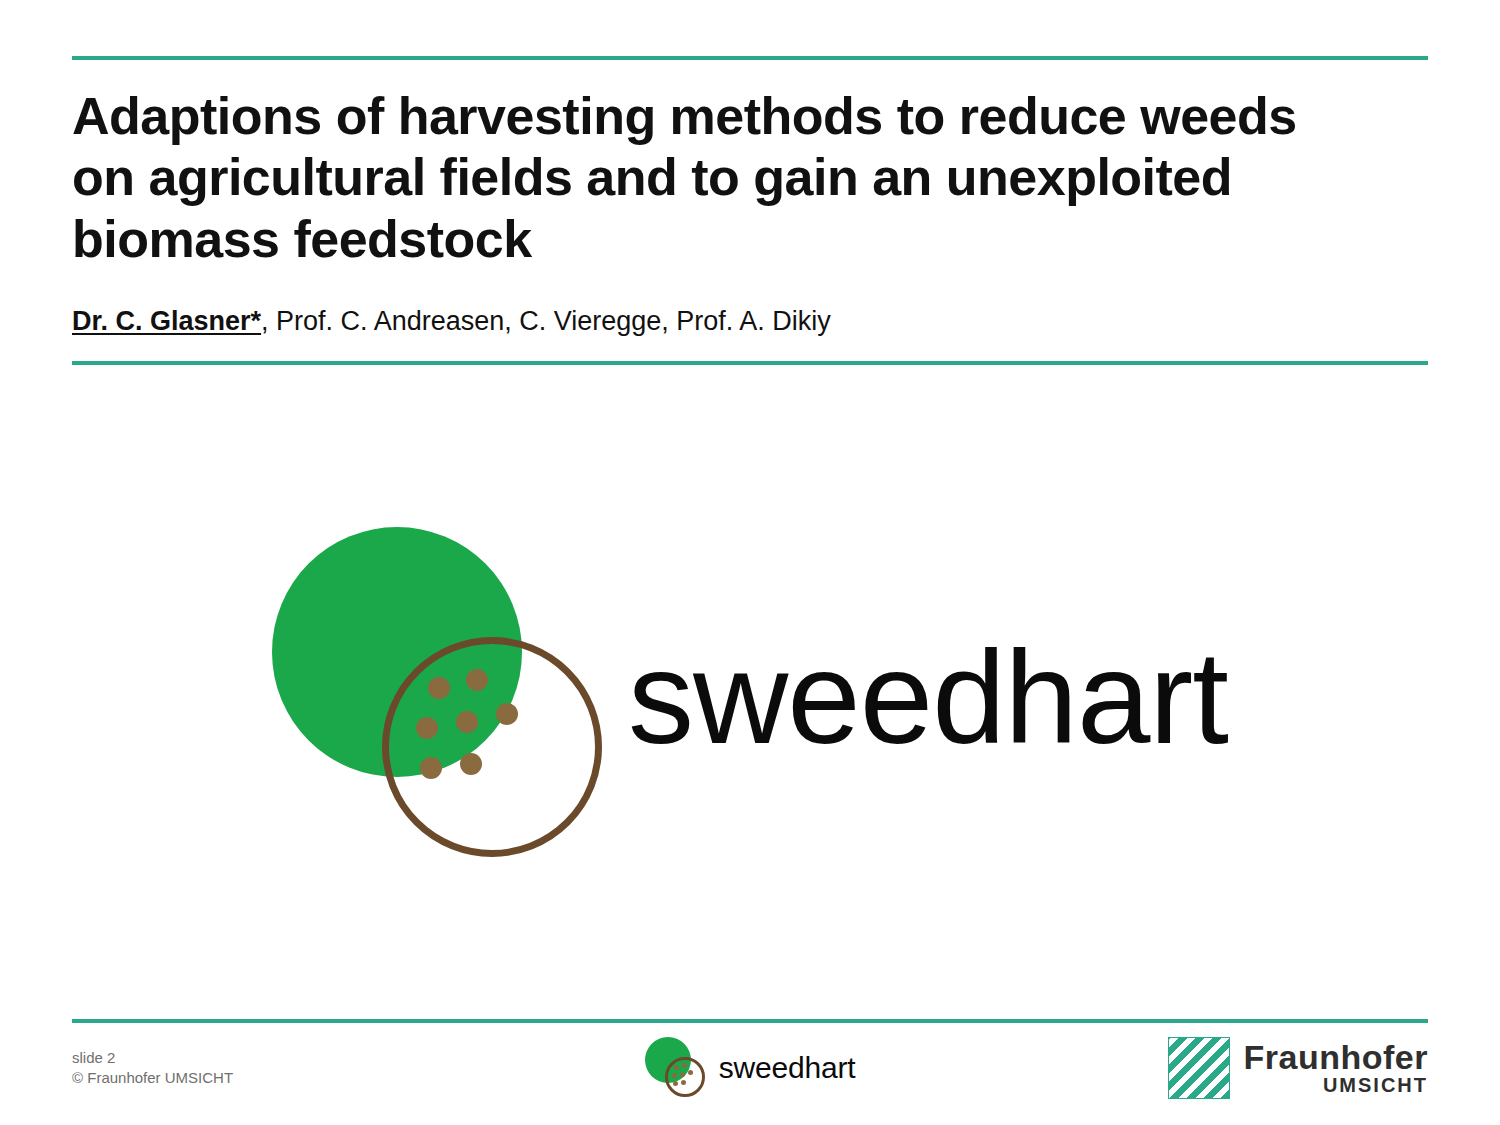Adaptions of harvesting methods to reduce weeds on agricultural fields and to gain an unexploited biomass feedstock
Dr. C. Glasner*, Prof. C. Andreasen, C. Vieregge, Prof. A. Dikiy
sweedhart
slide 2
© Fraunhofer UMSICHT
sweedhart
Fraunhofer
UMSICHT